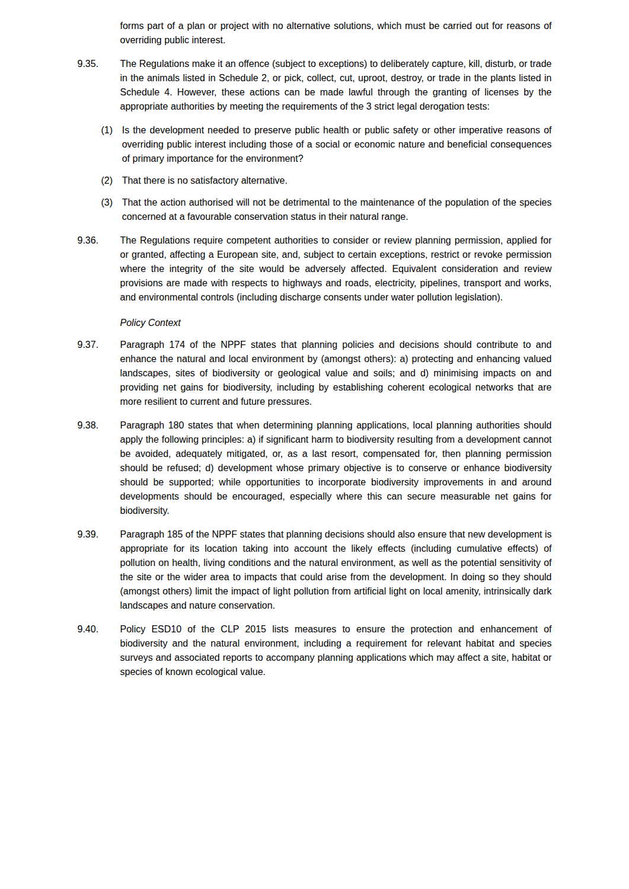forms part of a plan or project with no alternative solutions, which must be carried out for reasons of overriding public interest.
9.35.
The Regulations make it an offence (subject to exceptions) to deliberately capture, kill, disturb, or trade in the animals listed in Schedule 2, or pick, collect, cut, uproot, destroy, or trade in the plants listed in Schedule 4. However, these actions can be made lawful through the granting of licenses by the appropriate authorities by meeting the requirements of the 3 strict legal derogation tests:
(1) Is the development needed to preserve public health or public safety or other imperative reasons of overriding public interest including those of a social or economic nature and beneficial consequences of primary importance for the environment?
(2) That there is no satisfactory alternative.
(3) That the action authorised will not be detrimental to the maintenance of the population of the species concerned at a favourable conservation status in their natural range.
9.36.
The Regulations require competent authorities to consider or review planning permission, applied for or granted, affecting a European site, and, subject to certain exceptions, restrict or revoke permission where the integrity of the site would be adversely affected. Equivalent consideration and review provisions are made with respects to highways and roads, electricity, pipelines, transport and works, and environmental controls (including discharge consents under water pollution legislation).
Policy Context
9.37.
Paragraph 174 of the NPPF states that planning policies and decisions should contribute to and enhance the natural and local environment by (amongst others): a) protecting and enhancing valued landscapes, sites of biodiversity or geological value and soils; and d) minimising impacts on and providing net gains for biodiversity, including by establishing coherent ecological networks that are more resilient to current and future pressures.
9.38.
Paragraph 180 states that when determining planning applications, local planning authorities should apply the following principles: a) if significant harm to biodiversity resulting from a development cannot be avoided, adequately mitigated, or, as a last resort, compensated for, then planning permission should be refused; d) development whose primary objective is to conserve or enhance biodiversity should be supported; while opportunities to incorporate biodiversity improvements in and around developments should be encouraged, especially where this can secure measurable net gains for biodiversity.
9.39.
Paragraph 185 of the NPPF states that planning decisions should also ensure that new development is appropriate for its location taking into account the likely effects (including cumulative effects) of pollution on health, living conditions and the natural environment, as well as the potential sensitivity of the site or the wider area to impacts that could arise from the development. In doing so they should (amongst others) limit the impact of light pollution from artificial light on local amenity, intrinsically dark landscapes and nature conservation.
9.40.
Policy ESD10 of the CLP 2015 lists measures to ensure the protection and enhancement of biodiversity and the natural environment, including a requirement for relevant habitat and species surveys and associated reports to accompany planning applications which may affect a site, habitat or species of known ecological value.